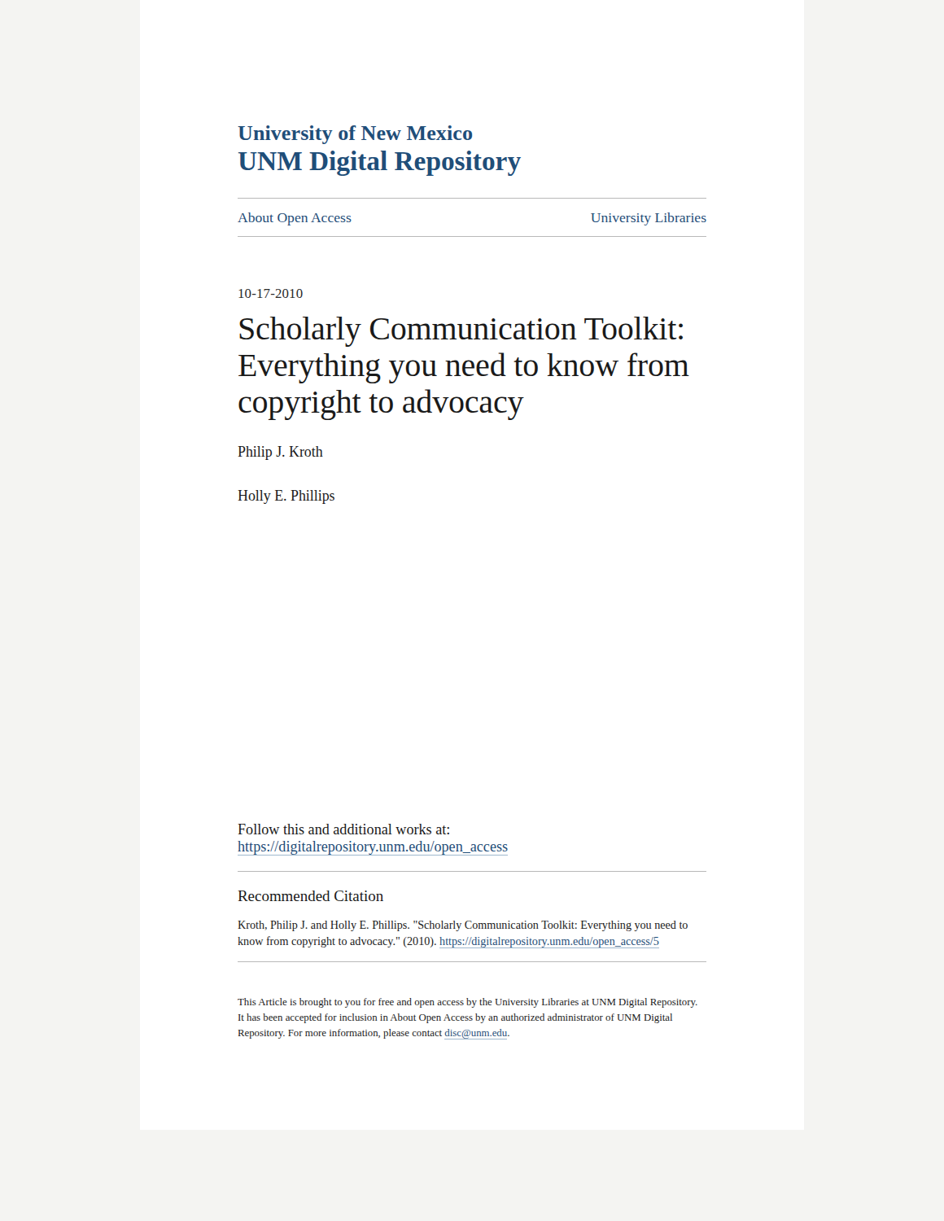University of New Mexico
UNM Digital Repository
About Open Access University Libraries
10-17-2010
Scholarly Communication Toolkit: Everything you need to know from copyright to advocacy
Philip J. Kroth
Holly E. Phillips
Follow this and additional works at: https://digitalrepository.unm.edu/open_access
Recommended Citation
Kroth, Philip J. and Holly E. Phillips. "Scholarly Communication Toolkit: Everything you need to know from copyright to advocacy." (2010). https://digitalrepository.unm.edu/open_access/5
This Article is brought to you for free and open access by the University Libraries at UNM Digital Repository. It has been accepted for inclusion in About Open Access by an authorized administrator of UNM Digital Repository. For more information, please contact disc@unm.edu.